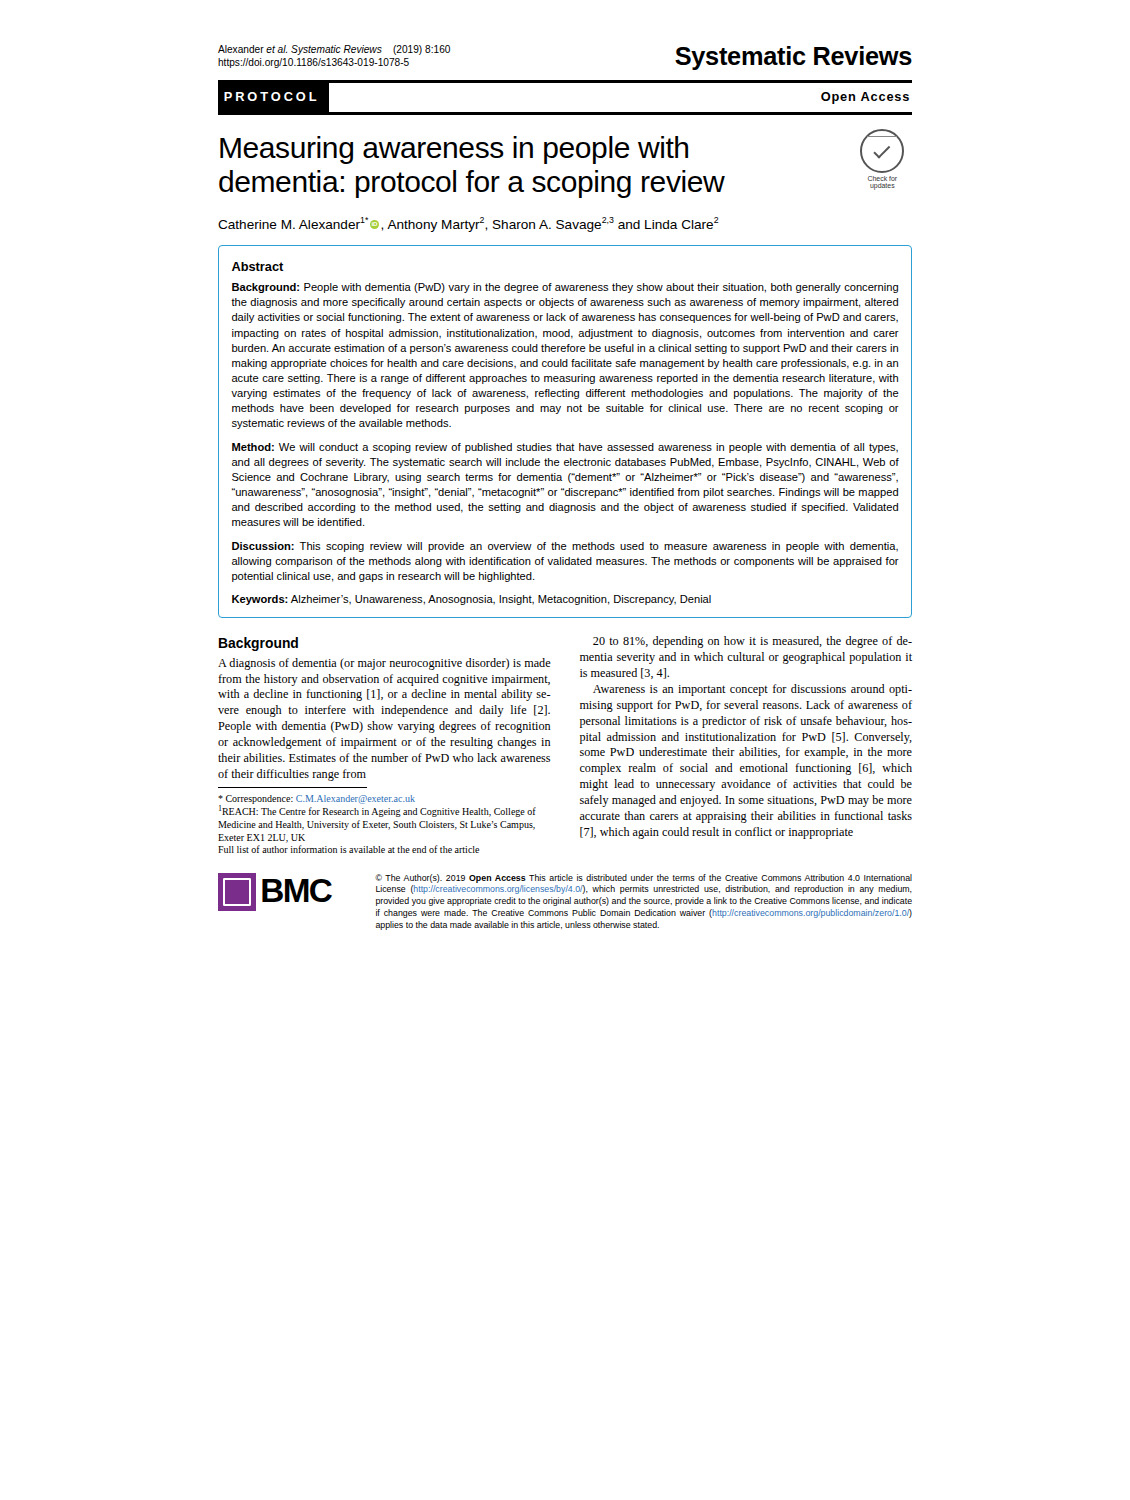Alexander et al. Systematic Reviews (2019) 8:160
https://doi.org/10.1186/s13643-019-1078-5
Systematic Reviews
Protocol
Open Access
Check for
updates
Measuring awareness in people with
dementia: protocol for a scoping review
Catherine M. Alexander1* , Anthony Martyr2, Sharon A. Savage2,3 and Linda Clare2
Abstract
Background: People with dementia (PwD) vary in the degree of awareness they show about their situation, both generally concerning the diagnosis and more specifically around certain aspects or objects of awareness such as awareness of memory impairment, altered daily activities or social functioning. The extent of awareness or lack of awareness has consequences for well-being of PwD and carers, impacting on rates of hospital admission, institutionalization, mood, adjustment to diagnosis, outcomes from intervention and carer burden. An accurate estimation of a person’s awareness could therefore be useful in a clinical setting to support PwD and their carers in making appropriate choices for health and care decisions, and could facilitate safe management by health care professionals, e.g. in an acute care setting. There is a range of different approaches to measuring awareness reported in the dementia research literature, with varying estimates of the frequency of lack of awareness, reflecting different methodologies and populations. The majority of the methods have been developed for research purposes and may not be suitable for clinical use. There are no recent scoping or systematic reviews of the available methods.
Method: We will conduct a scoping review of published studies that have assessed awareness in people with dementia of all types, and all degrees of severity. The systematic search will include the electronic databases PubMed, Embase, PsycInfo, CINAHL, Web of Science and Cochrane Library, using search terms for dementia (“dement*” or “Alzheimer*” or “Pick’s disease”) and “awareness”, “unawareness”, “anosognosia”, “insight”, “denial”, “metacognit*” or “discrepanc*” identified from pilot searches. Findings will be mapped and described according to the method used, the setting and diagnosis and the object of awareness studied if specified. Validated measures will be identified.
Discussion: This scoping review will provide an overview of the methods used to measure awareness in people with dementia, allowing comparison of the methods along with identification of validated measures. The methods or components will be appraised for potential clinical use, and gaps in research will be highlighted.
Keywords: Alzheimer’s, Unawareness, Anosognosia, Insight, Metacognition, Discrepancy, Denial
Background
A diagnosis of dementia (or major neurocognitive disorder) is made from the history and observation of acquired cognitive impairment, with a decline in functioning [1], or a decline in mental ability severe enough to interfere with independence and daily life [2]. People with dementia (PwD) show varying degrees of recognition or acknowledgement of impairment or of the resulting changes in their abilities. Estimates of the number of PwD who lack awareness of their difficulties range from
* Correspondence: C.M.Alexander@exeter.ac.uk
1REACH: The Centre for Research in Ageing and Cognitive Health, College of Medicine and Health, University of Exeter, South Cloisters, St Luke’s Campus, Exeter EX1 2LU, UK
Full list of author information is available at the end of the article
20 to 81%, depending on how it is measured, the degree of dementia severity and in which cultural or geographical population it is measured [3, 4].
Awareness is an important concept for discussions around optimising support for PwD, for several reasons. Lack of awareness of personal limitations is a predictor of risk of unsafe behaviour, hospital admission and institutionalization for PwD [5]. Conversely, some PwD underestimate their abilities, for example, in the more complex realm of social and emotional functioning [6], which might lead to unnecessary avoidance of activities that could be safely managed and enjoyed. In some situations, PwD may be more accurate than carers at appraising their abilities in functional tasks [7], which again could result in conflict or inappropriate
BMC
© The Author(s). 2019 Open Access This article is distributed under the terms of the Creative Commons Attribution 4.0 International License (http://creativecommons.org/licenses/by/4.0/), which permits unrestricted use, distribution, and reproduction in any medium, provided you give appropriate credit to the original author(s) and the source, provide a link to the Creative Commons license, and indicate if changes were made. The Creative Commons Public Domain Dedication waiver (http://creativecommons.org/publicdomain/zero/1.0/) applies to the data made available in this article, unless otherwise stated.